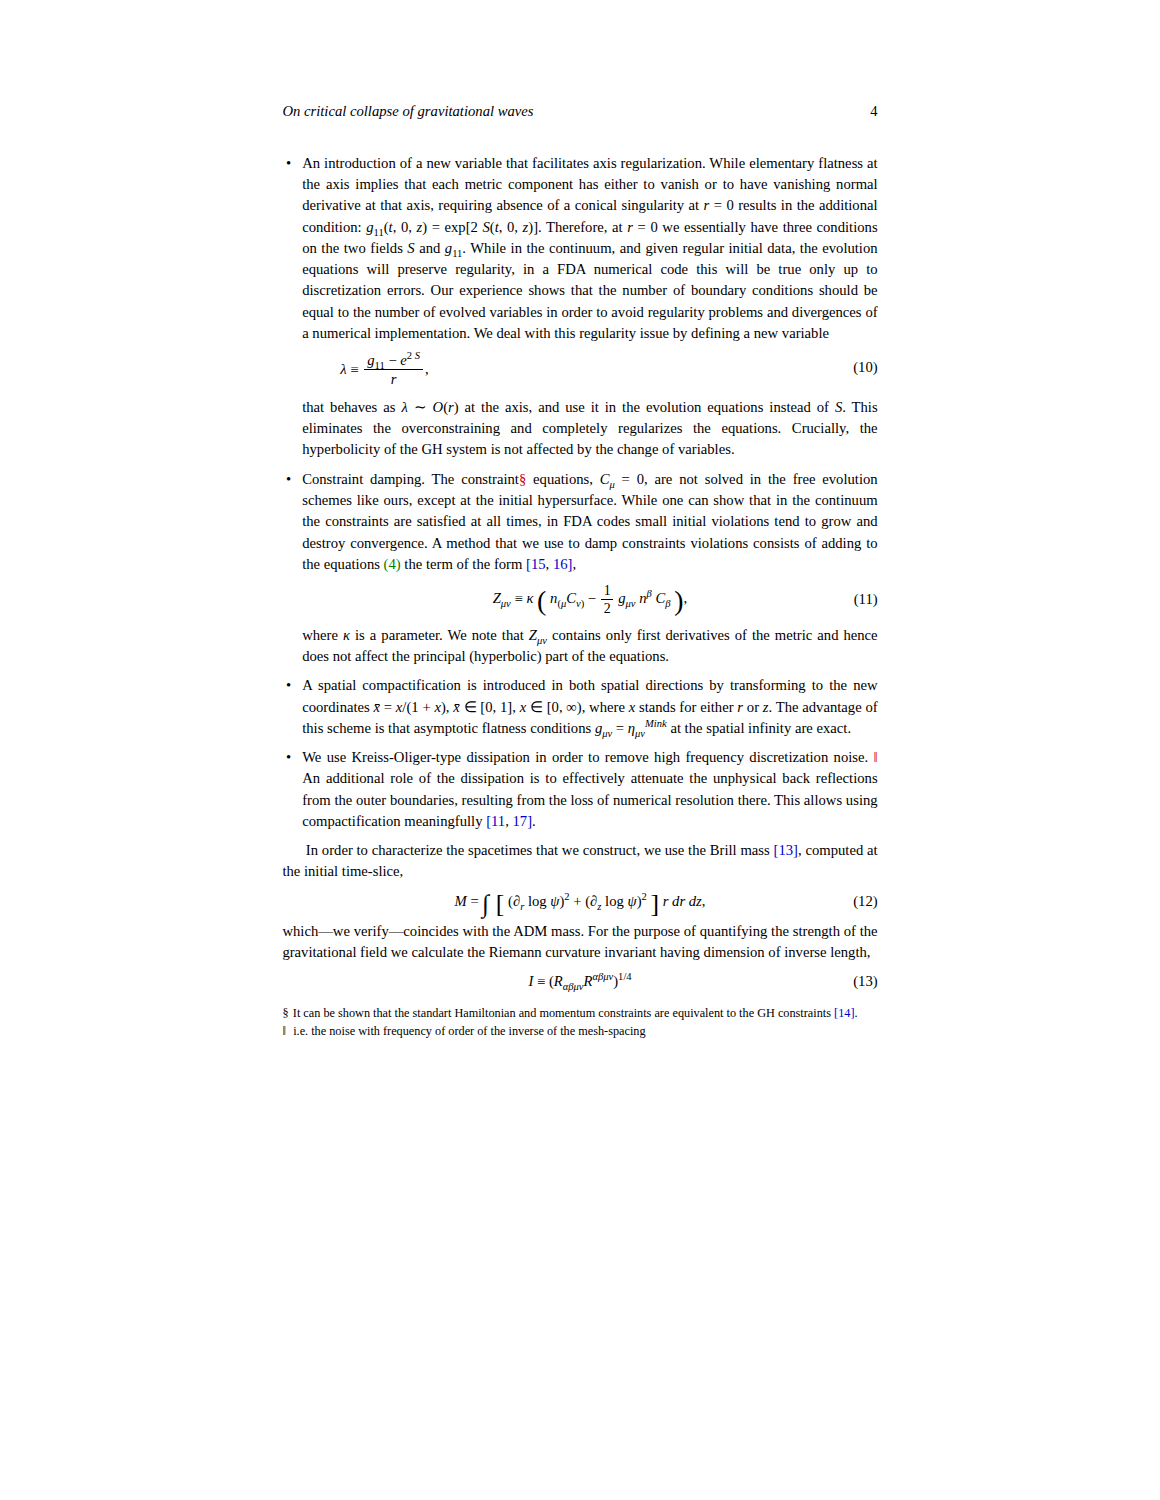On critical collapse of gravitational waves 4
An introduction of a new variable that facilitates axis regularization. While elementary flatness at the axis implies that each metric component has either to vanish or to have vanishing normal derivative at that axis, requiring absence of a conical singularity at r = 0 results in the additional condition: g11(t, 0, z) = exp[2 S(t, 0, z)]. Therefore, at r = 0 we essentially have three conditions on the two fields S and g11. While in the continuum, and given regular initial data, the evolution equations will preserve regularity, in a FDA numerical code this will be true only up to discretization errors. Our experience shows that the number of boundary conditions should be equal to the number of evolved variables in order to avoid regularity problems and divergences of a numerical implementation. We deal with this regularity issue by defining a new variable
λ ≡ g11 − e2 S r , (10)
that behaves as λ ∼ O(r) at the axis, and use it in the evolution equations instead of S. This eliminates the overconstraining and completely regularizes the equations. Crucially, the hyperbolicity of the GH system is not affected by the change of variables.
Constraint damping. The constraint§ equations, Cμ = 0, are not solved in the free evolution schemes like ours, except at the initial hypersurface. While one can show that in the continuum the constraints are satisfied at all times, in FDA codes small initial violations tend to grow and destroy convergence. A method that we use to damp constraints violations consists of adding to the equations (4) the term of the form [15, 16],
Zμν ≡ κ ( n(μCν) − 12 gμν nβ Cβ ), (11)
where κ is a parameter. We note that Zμν contains only first derivatives of the metric and hence does not affect the principal (hyperbolic) part of the equations.
A spatial compactification is introduced in both spatial directions by transforming to the new coordinates x̄ = x/(1 + x), x̄ ∈ [0, 1], x ∈ [0, ∞), where x stands for either r or z. The advantage of this scheme is that asymptotic flatness conditions gμν = ημνMink at the spatial infinity are exact.
We use Kreiss-Oliger-type dissipation in order to remove high frequency discretization noise. ‖ An additional role of the dissipation is to effectively attenuate the unphysical back reflections from the outer boundaries, resulting from the loss of numerical resolution there. This allows using compactification meaningfully [11, 17].
In order to characterize the spacetimes that we construct, we use the Brill mass [13], computed at the initial time-slice,
M = ∫ [ (∂r log ψ)2 + (∂z log ψ)2 ] r dr dz, (12)
which—we verify—coincides with the ADM mass. For the purpose of quantifying the strength of the gravitational field we calculate the Riemann curvature invariant having dimension of inverse length,
I ≡ (RαβμνRαβμν)1/4 (13)
§It can be shown that the standart Hamiltonian and momentum constraints are equivalent to the GH constraints [14].
‖ i.e. the noise with frequency of order of the inverse of the mesh-spacing